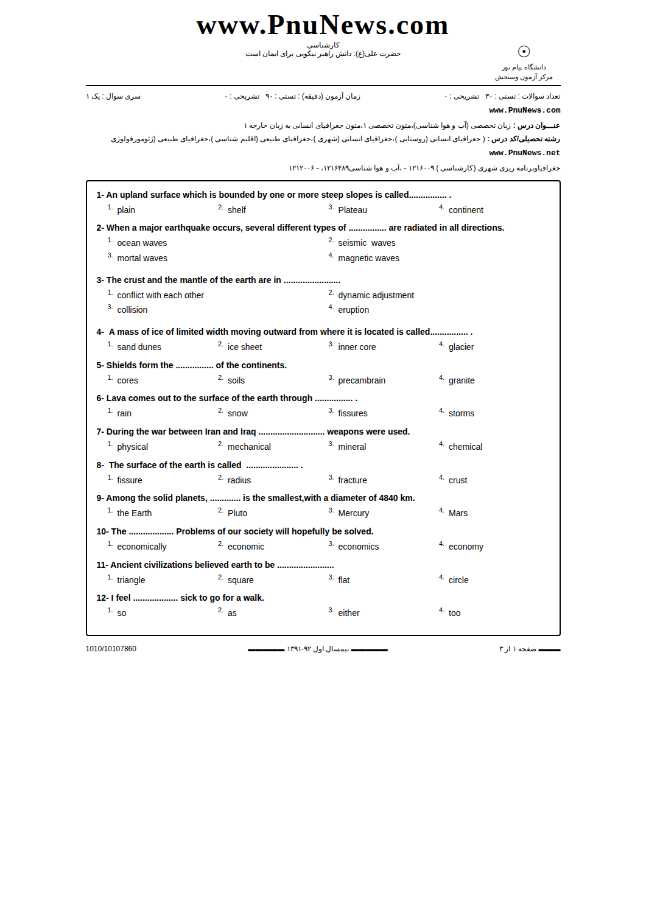www.PnuNews.com
☉
دانشگاه پیام نور
مرکز آزمون وسنجش
کارشناسی
حضرت علی(ع): دانش راهبر نیکویی برای ایمان است
تعداد سوالات : تستی : ۳۰ تشریحی : ۰
زمان آزمون (دقیقه) : تستی : ۹۰ تشریحی : ۰
سری سوال : یک ۱
www.PnuNews.com
عنـــوان درس : زبان تخصصی (آب و هوا شناسی)،متون تخصصی ۱،متون جغرافیای انسانی به زبان خارجه ۱
رشته تحصیلی/کد درس : ( جغرافیای انسانی (روستایی )،جغرافیای انسانی (شهری )،جغرافیای طبیعی (اقلیم شناسی )،جغرافیای طبیعی (ژئومورفولوژی www.PnuNews.net
جغرافیاوبرنامه ریزی شهری (کارشناسی ) ۱۲۱۶۰۰۹ - ،آب و هوا شناسی۱۲۱۶۴۸۹، - ۱۲۱۲۰۰۶
1- An upland surface which is bounded by one or more steep slopes is called................ .
1. plain
2. shelf
3. Plateau
4. continent
2- When a major earthquake occurs, several different types of ................ are radiated in all directions.
1. ocean waves
2. seismic waves
3. mortal waves
4. magnetic waves
3- The crust and the mantle of the earth are in ........................
1. conflict with each other
2. dynamic adjustment
3. collision
4. eruption
4- A mass of ice of limited width moving outward from where it is located is called................ .
1. sand dunes
2. ice sheet
3. inner core
4. glacier
5- Shields form the ................ of the continents.
1. cores
2. soils
3. precambrain
4. granite
6- Lava comes out to the surface of the earth through ................ .
1. rain
2. snow
3. fissures
4. storms
7- During the war between Iran and Iraq ............................ weapons were used.
1. physical
2. mechanical
3. mineral
4. chemical
8- The surface of the earth is called ...................... .
1. fissure
2. radius
3. fracture
4. crust
9- Among the solid planets, ............. is the smallest,with a diameter of 4840 km.
1. the Earth
2. Pluto
3. Mercury
4. Mars
10- The ................... Problems of our society will hopefully be solved.
1. economically
2. economic
3. economics
4. economy
11- Ancient civilizations believed earth to be ........................
1. triangle
2. square
3. flat
4. circle
12- I feel ................... sick to go for a walk.
1. so
2. as
3. either
4. too
▬▬▬ صفحه ۱ از ۳
▬▬▬▬▬ نیمسال اول ۹۲-۱۳۹۱ ▬▬▬▬▬
1010/10107860